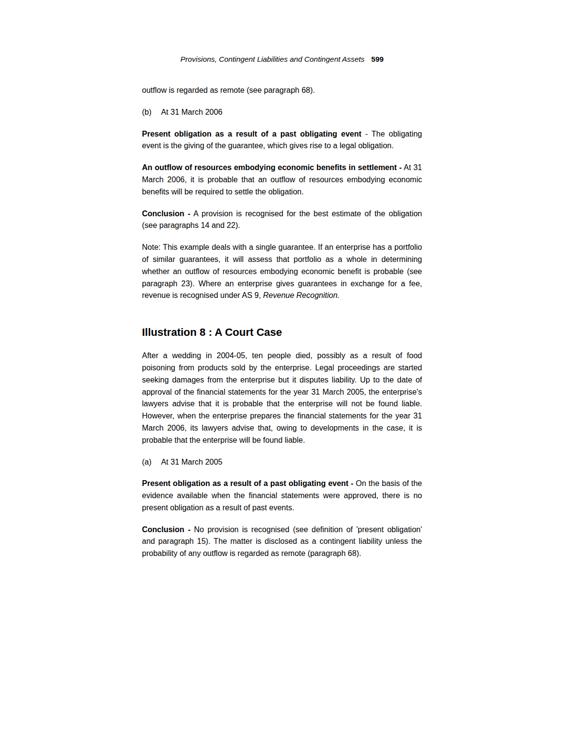Provisions, Contingent Liabilities and Contingent Assets 599
outflow is regarded as remote (see paragraph 68).
(b) At 31 March 2006
Present obligation as a result of a past obligating event - The obligating event is the giving of the guarantee, which gives rise to a legal obligation.
An outflow of resources embodying economic benefits in settlement - At 31 March 2006, it is probable that an outflow of resources embodying economic benefits will be required to settle the obligation.
Conclusion - A provision is recognised for the best estimate of the obligation (see paragraphs 14 and 22).
Note: This example deals with a single guarantee. If an enterprise has a portfolio of similar guarantees, it will assess that portfolio as a whole in determining whether an outflow of resources embodying economic benefit is probable (see paragraph 23). Where an enterprise gives guarantees in exchange for a fee, revenue is recognised under AS 9, Revenue Recognition.
Illustration 8 : A Court Case
After a wedding in 2004-05, ten people died, possibly as a result of food poisoning from products sold by the enterprise. Legal proceedings are started seeking damages from the enterprise but it disputes liability. Up to the date of approval of the financial statements for the year 31 March 2005, the enterprise's lawyers advise that it is probable that the enterprise will not be found liable. However, when the enterprise prepares the financial statements for the year 31 March 2006, its lawyers advise that, owing to developments in the case, it is probable that the enterprise will be found liable.
(a) At 31 March 2005
Present obligation as a result of a past obligating event - On the basis of the evidence available when the financial statements were approved, there is no present obligation as a result of past events.
Conclusion - No provision is recognised (see definition of 'present obligation' and paragraph 15). The matter is disclosed as a contingent liability unless the probability of any outflow is regarded as remote (paragraph 68).